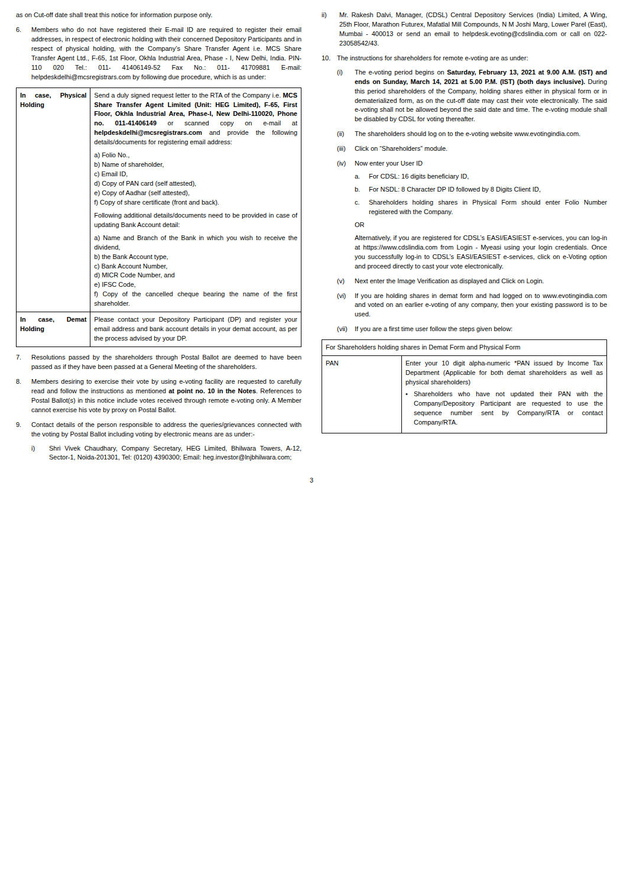as on Cut-off date shall treat this notice for information purpose only.
6. Members who do not have registered their E-mail ID are required to register their email addresses, in respect of electronic holding with their concerned Depository Participants and in respect of physical holding, with the Company’s Share Transfer Agent i.e. MCS Share Transfer Agent Ltd., F-65, 1st Floor, Okhla Industrial Area, Phase - I, New Delhi, India. PIN-110 020 Tel.: 011- 41406149-52 Fax No.: 011- 41709881 E-mail: helpdeskdelhi@mcsregistrars.com by following due procedure, which is as under:
| In case, Physical Holding | Send a duly signed request letter to the RTA of the Company i.e. MCS Share Transfer Agent Limited (Unit: HEG Limited), F-65, First Floor, Okhla Industrial Area, Phase-I, New Delhi-110020, Phone no. 011-41406149 or scanned copy on e-mail at helpdeskdelhi@mcsregistrars.com and provide the following details/documents for registering email address: a) Folio No., b) Name of shareholder, c) Email ID, d) Copy of PAN card (self attested), e) Copy of Aadhar (self attested), f) Copy of share certificate (front and back). Following additional details/documents need to be provided in case of updating Bank Account detail: a) Name and Branch of the Bank in which you wish to receive the dividend, b) the Bank Account type, c) Bank Account Number, d) MICR Code Number, and e) IFSC Code, f) Copy of the cancelled cheque bearing the name of the first shareholder. |
| In case, Demat Holding | Please contact your Depository Participant (DP) and register your email address and bank account details in your demat account, as per the process advised by your DP. |
7. Resolutions passed by the shareholders through Postal Ballot are deemed to have been passed as if they have been passed at a General Meeting of the shareholders.
8. Members desiring to exercise their vote by using e-voting facility are requested to carefully read and follow the instructions as mentioned at point no. 10 in the Notes. References to Postal Ballot(s) in this notice include votes received through remote e-voting only. A Member cannot exercise his vote by proxy on Postal Ballot.
9. Contact details of the person responsible to address the queries/grievances connected with the voting by Postal Ballot including voting by electronic means are as under:-
i) Shri Vivek Chaudhary, Company Secretary, HEG Limited, Bhilwara Towers, A-12, Sector-1, Noida-201301, Tel: (0120) 4390300; Email: heg.investor@lnjbhilwara.com;
ii) Mr. Rakesh Dalvi, Manager, (CDSL) Central Depository Services (India) Limited, A Wing, 25th Floor, Marathon Futurex, Mafatlal Mill Compounds, N M Joshi Marg, Lower Parel (East), Mumbai - 400013 or send an email to helpdesk.evoting@cdslindia.com or call on 022-23058542/43.
10. The instructions for shareholders for remote e-voting are as under:
(i) The e-voting period begins on Saturday, February 13, 2021 at 9.00 A.M. (IST) and ends on Sunday, March 14, 2021 at 5.00 P.M. (IST) (both days inclusive). During this period shareholders of the Company, holding shares either in physical form or in dematerialized form, as on the cut-off date may cast their vote electronically. The said e-voting shall not be allowed beyond the said date and time. The e-voting module shall be disabled by CDSL for voting thereafter.
(ii) The shareholders should log on to the e-voting website www.evotingindia.com.
(iii) Click on “Shareholders” module.
(iv) Now enter your User ID
a. For CDSL: 16 digits beneficiary ID,
b. For NSDL: 8 Character DP ID followed by 8 Digits Client ID,
c. Shareholders holding shares in Physical Form should enter Folio Number registered with the Company.
OR
Alternatively, if you are registered for CDSL’s EASI/EASIEST e-services, you can log-in at https://www.cdslindia.com from Login - Myeasi using your login credentials. Once you successfully log-in to CDSL’s EASI/EASIEST e-services, click on e-Voting option and proceed directly to cast your vote electronically.
(v) Next enter the Image Verification as displayed and Click on Login.
(vi) If you are holding shares in demat form and had logged on to www.evotingindia.com and voted on an earlier e-voting of any company, then your existing password is to be used.
(vii) If you are a first time user follow the steps given below:
| For Shareholders holding shares in Demat Form and Physical Form |
| --- |
| PAN | Enter your 10 digit alpha-numeric *PAN issued by Income Tax Department (Applicable for both demat shareholders as well as physical shareholders) Shareholders who have not updated their PAN with the Company/Depository Participant are requested to use the sequence number sent by Company/RTA or contact Company/RTA. |
3